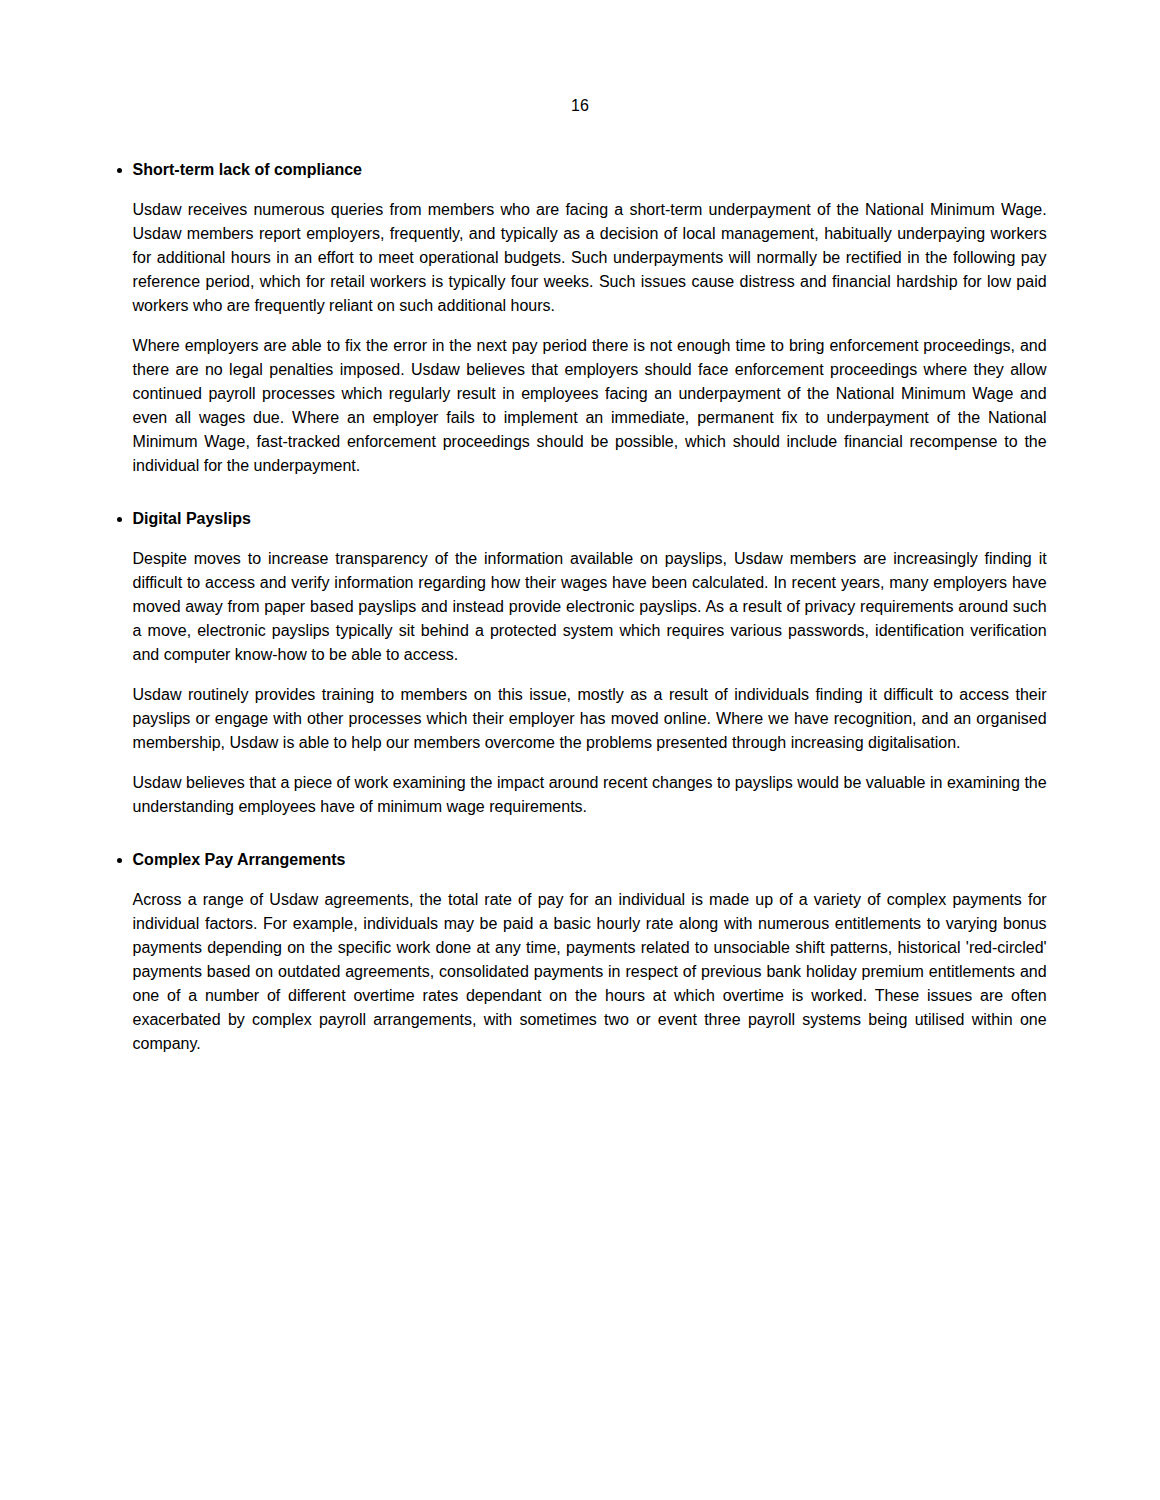16
Short-term lack of compliance
Usdaw receives numerous queries from members who are facing a short-term underpayment of the National Minimum Wage. Usdaw members report employers, frequently, and typically as a decision of local management, habitually underpaying workers for additional hours in an effort to meet operational budgets. Such underpayments will normally be rectified in the following pay reference period, which for retail workers is typically four weeks. Such issues cause distress and financial hardship for low paid workers who are frequently reliant on such additional hours.
Where employers are able to fix the error in the next pay period there is not enough time to bring enforcement proceedings, and there are no legal penalties imposed. Usdaw believes that employers should face enforcement proceedings where they allow continued payroll processes which regularly result in employees facing an underpayment of the National Minimum Wage and even all wages due. Where an employer fails to implement an immediate, permanent fix to underpayment of the National Minimum Wage, fast-tracked enforcement proceedings should be possible, which should include financial recompense to the individual for the underpayment.
Digital Payslips
Despite moves to increase transparency of the information available on payslips, Usdaw members are increasingly finding it difficult to access and verify information regarding how their wages have been calculated. In recent years, many employers have moved away from paper based payslips and instead provide electronic payslips. As a result of privacy requirements around such a move, electronic payslips typically sit behind a protected system which requires various passwords, identification verification and computer know-how to be able to access.
Usdaw routinely provides training to members on this issue, mostly as a result of individuals finding it difficult to access their payslips or engage with other processes which their employer has moved online. Where we have recognition, and an organised membership, Usdaw is able to help our members overcome the problems presented through increasing digitalisation.
Usdaw believes that a piece of work examining the impact around recent changes to payslips would be valuable in examining the understanding employees have of minimum wage requirements.
Complex Pay Arrangements
Across a range of Usdaw agreements, the total rate of pay for an individual is made up of a variety of complex payments for individual factors. For example, individuals may be paid a basic hourly rate along with numerous entitlements to varying bonus payments depending on the specific work done at any time, payments related to unsociable shift patterns, historical 'red-circled' payments based on outdated agreements, consolidated payments in respect of previous bank holiday premium entitlements and one of a number of different overtime rates dependant on the hours at which overtime is worked. These issues are often exacerbated by complex payroll arrangements, with sometimes two or event three payroll systems being utilised within one company.